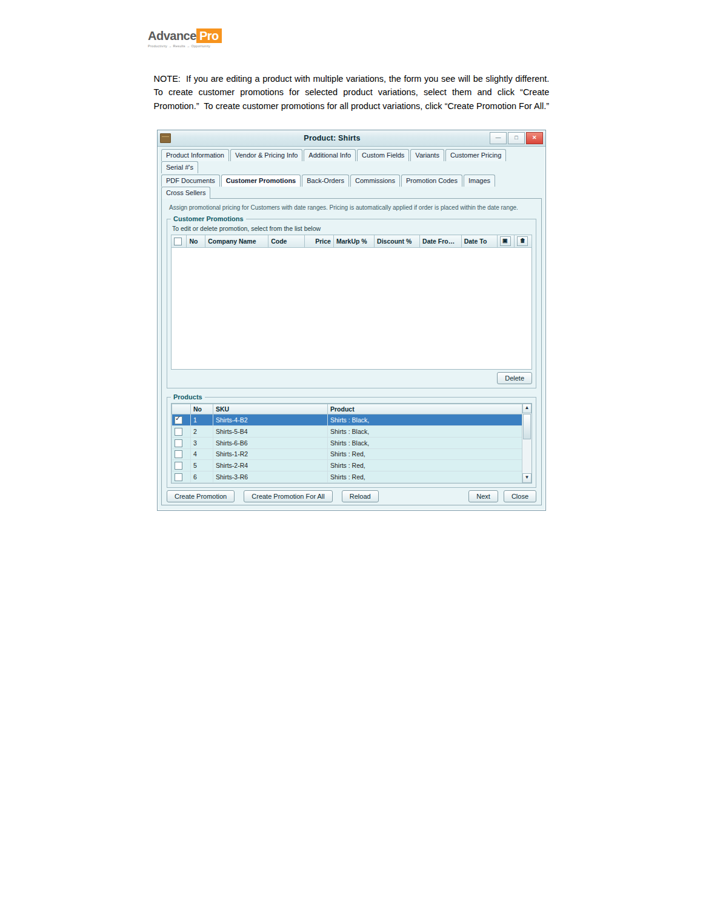AdvancePro
Productivity → Results → Opportunity
NOTE: If you are editing a product with multiple variations, the form you see will be slightly different. To create customer promotions for selected product variations, select them and click “Create Promotion.” To create customer promotions for all product variations, click “Create Promotion For All.”
Product: Shirts — □ ✕
Product Information Vendor & Pricing Info Additional Info Custom Fields Variants Customer Pricing Serial #'s
PDF Documents Customer Promotions Back-Orders Commissions Promotion Codes Images Cross Sellers
Assign promotional pricing for Customers with date ranges. Pricing is automatically applied if order is placed within the date range.
Customer Promotions
To edit or delete promotion, select from the list below
| | No | Company Name | Code | Price | MarkUp % | Discount % | Date Fro… | Date To | ▣ | 🗑 |
| --- | --- | --- | --- | --- | --- | --- | --- | --- | --- | --- |
Delete
Products
| | No | SKU | Product ▲ |
| --- | --- | --- | --- |
| | 1 | Shirts-4-B2 | Shirts : Black, |
| | 2 | Shirts-5-B4 | Shirts : Black, |
| | 3 | Shirts-6-B6 | Shirts : Black, |
| | 4 | Shirts-1-R2 | Shirts : Red, |
| | 5 | Shirts-2-R4 | Shirts : Red, |
| | 6 | Shirts-3-R6 | Shirts : Red, |
▲
▼
Create Promotion Create Promotion For All Reload
Next Close